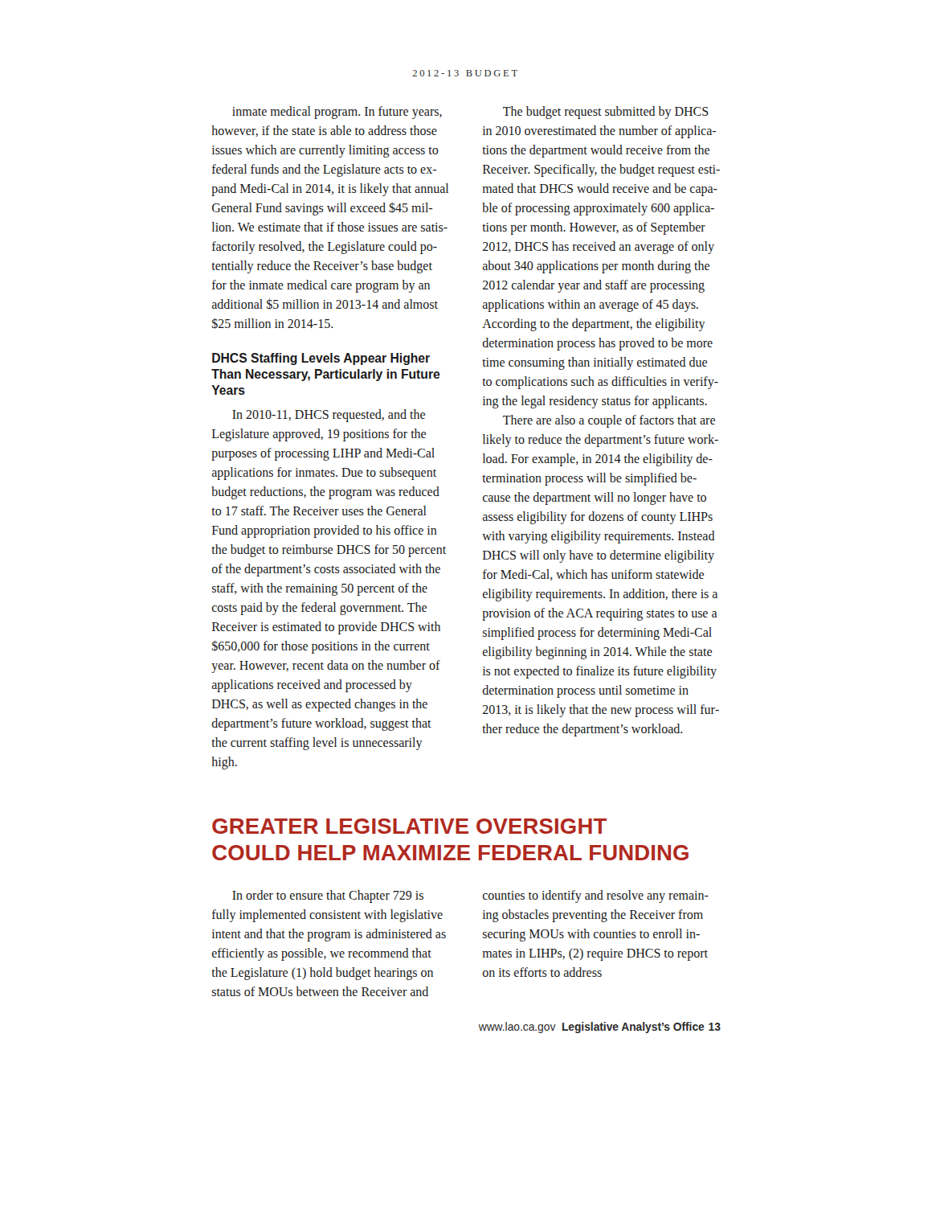2012-13 Budget
inmate medical program. In future years, however, if the state is able to address those issues which are currently limiting access to federal funds and the Legislature acts to expand Medi-Cal in 2014, it is likely that annual General Fund savings will exceed $45 million. We estimate that if those issues are satisfactorily resolved, the Legislature could potentially reduce the Receiver’s base budget for the inmate medical care program by an additional $5 million in 2013-14 and almost $25 million in 2014-15.
DHCS Staffing Levels Appear Higher Than Necessary, Particularly in Future Years
In 2010-11, DHCS requested, and the Legislature approved, 19 positions for the purposes of processing LIHP and Medi-Cal applications for inmates. Due to subsequent budget reductions, the program was reduced to 17 staff. The Receiver uses the General Fund appropriation provided to his office in the budget to reimburse DHCS for 50 percent of the department’s costs associated with the staff, with the remaining 50 percent of the costs paid by the federal government. The Receiver is estimated to provide DHCS with $650,000 for those positions in the current year. However, recent data on the number of applications received and processed by DHCS, as well as expected changes in the department’s future workload, suggest that the current staffing level is unnecessarily high.
The budget request submitted by DHCS in 2010 overestimated the number of applications the department would receive from the Receiver. Specifically, the budget request estimated that DHCS would receive and be capable of processing approximately 600 applications per month. However, as of September 2012, DHCS has received an average of only about 340 applications per month during the 2012 calendar year and staff are processing applications within an average of 45 days. According to the department, the eligibility determination process has proved to be more time consuming than initially estimated due to complications such as difficulties in verifying the legal residency status for applicants.
There are also a couple of factors that are likely to reduce the department’s future workload. For example, in 2014 the eligibility determination process will be simplified because the department will no longer have to assess eligibility for dozens of county LIHPs with varying eligibility requirements. Instead DHCS will only have to determine eligibility for Medi-Cal, which has uniform statewide eligibility requirements. In addition, there is a provision of the ACA requiring states to use a simplified process for determining Medi-Cal eligibility beginning in 2014. While the state is not expected to finalize its future eligibility determination process until sometime in 2013, it is likely that the new process will further reduce the department’s workload.
Greater Legislative Oversight
Could Help Maximize Federal Funding
In order to ensure that Chapter 729 is fully implemented consistent with legislative intent and that the program is administered as efficiently as possible, we recommend that the Legislature (1) hold budget hearings on status of MOUs between the Receiver and counties to identify and resolve any remaining obstacles preventing the Receiver from securing MOUs with counties to enroll inmates in LIHPs, (2) require DHCS to report on its efforts to address
www.lao.ca.gov Legislative Analyst’s Office 13